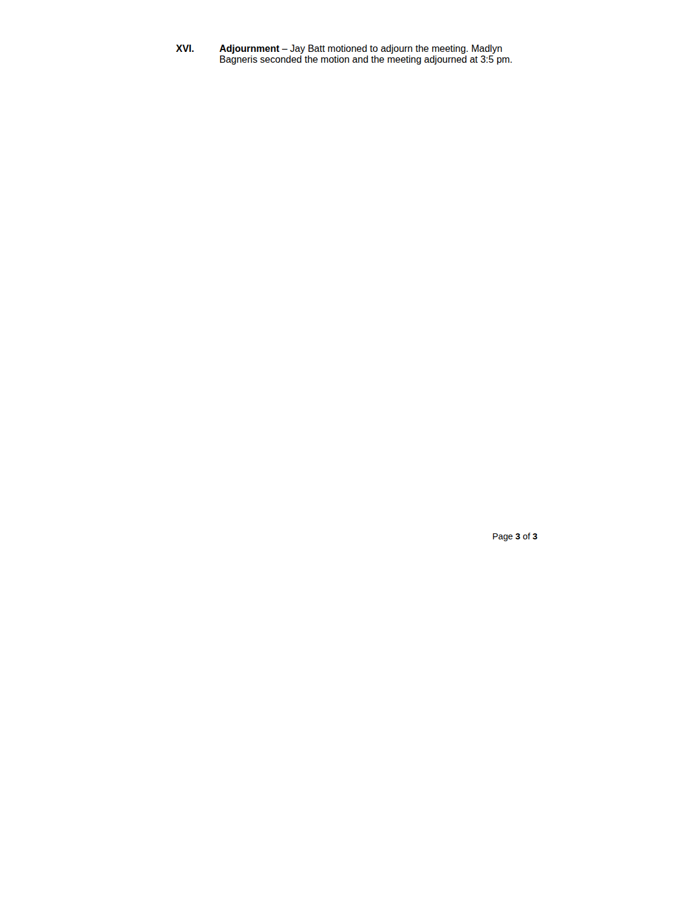XVI.
Adjournment – Jay Batt motioned to adjourn the meeting. Madlyn Bagneris seconded the motion and the meeting adjourned at 3:5 pm.
Page 3 of 3